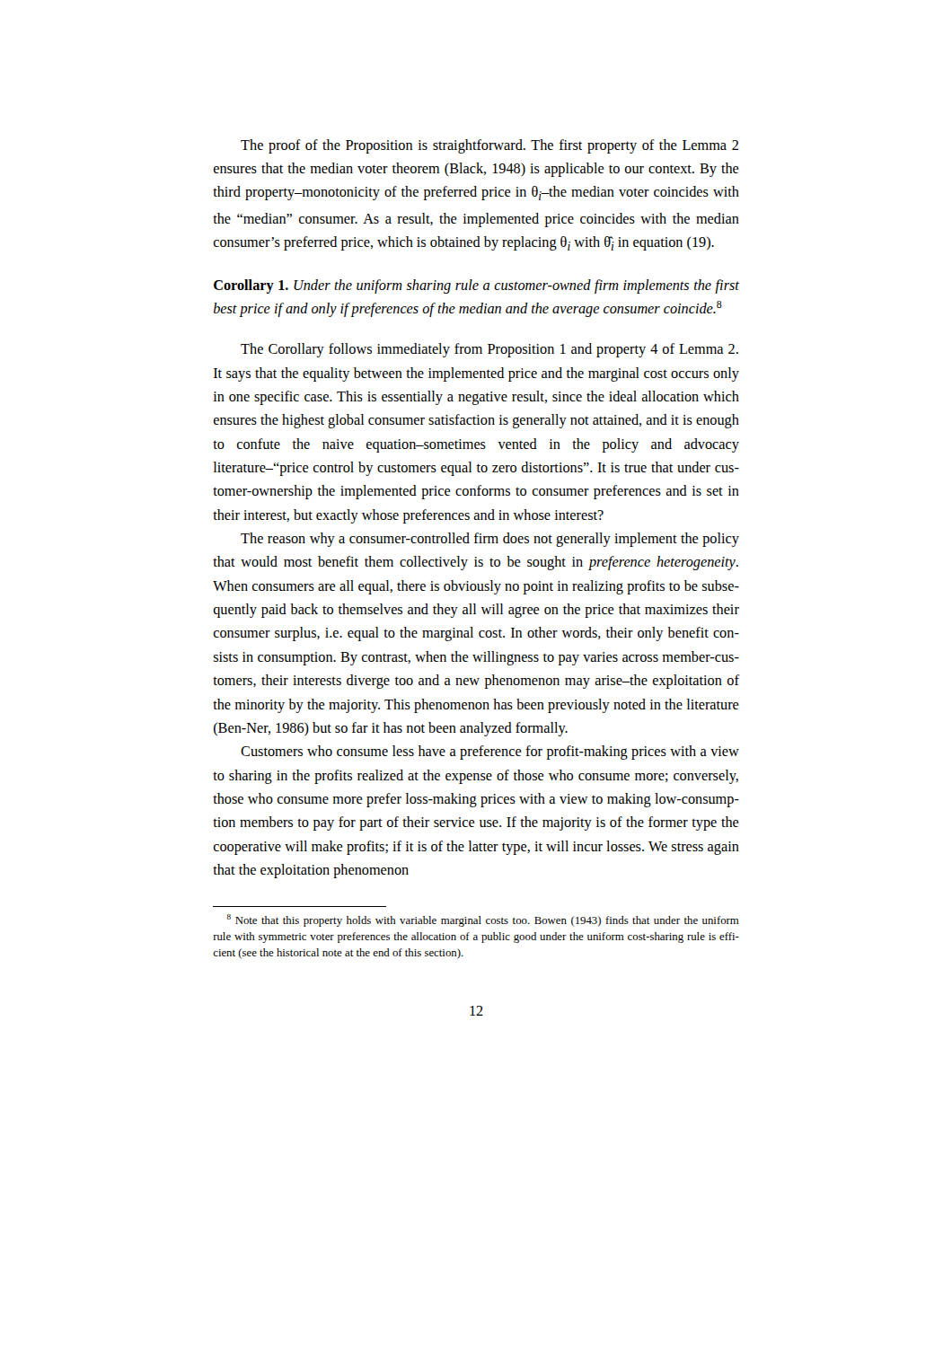The proof of the Proposition is straightforward. The first property of the Lemma 2 ensures that the median voter theorem (Black, 1948) is applicable to our context. By the third property–monotonicity of the preferred price in θi–the median voter coincides with the “median” consumer. As a result, the implemented price coincides with the median consumer’s preferred price, which is obtained by replacing θi with θ̂i in equation (19).
Corollary 1. Under the uniform sharing rule a customer-owned firm implements the first best price if and only if preferences of the median and the average consumer coincide.8
The Corollary follows immediately from Proposition 1 and property 4 of Lemma 2. It says that the equality between the implemented price and the marginal cost occurs only in one specific case. This is essentially a negative result, since the ideal allocation which ensures the highest global consumer satisfaction is generally not attained, and it is enough to confute the naive equation–sometimes vented in the policy and advocacy literature–“price control by customers equal to zero distortions”. It is true that under customer-ownership the implemented price conforms to consumer preferences and is set in their interest, but exactly whose preferences and in whose interest?
The reason why a consumer-controlled firm does not generally implement the policy that would most benefit them collectively is to be sought in preference heterogeneity. When consumers are all equal, there is obviously no point in realizing profits to be subsequently paid back to themselves and they all will agree on the price that maximizes their consumer surplus, i.e. equal to the marginal cost. In other words, their only benefit consists in consumption. By contrast, when the willingness to pay varies across member-customers, their interests diverge too and a new phenomenon may arise–the exploitation of the minority by the majority. This phenomenon has been previously noted in the literature (Ben-Ner, 1986) but so far it has not been analyzed formally.
Customers who consume less have a preference for profit-making prices with a view to sharing in the profits realized at the expense of those who consume more; conversely, those who consume more prefer loss-making prices with a view to making low-consumption members to pay for part of their service use. If the majority is of the former type the cooperative will make profits; if it is of the latter type, it will incur losses. We stress again that the exploitation phenomenon
8 Note that this property holds with variable marginal costs too. Bowen (1943) finds that under the uniform rule with symmetric voter preferences the allocation of a public good under the uniform cost-sharing rule is efficient (see the historical note at the end of this section).
12